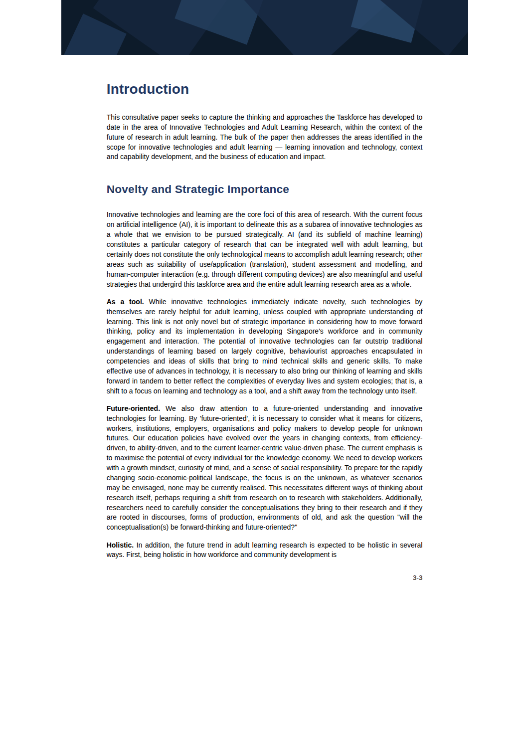Introduction
This consultative paper seeks to capture the thinking and approaches the Taskforce has developed to date in the area of Innovative Technologies and Adult Learning Research, within the context of the future of research in adult learning. The bulk of the paper then addresses the areas identified in the scope for innovative technologies and adult learning — learning innovation and technology, context and capability development, and the business of education and impact.
Novelty and Strategic Importance
Innovative technologies and learning are the core foci of this area of research. With the current focus on artificial intelligence (AI), it is important to delineate this as a subarea of innovative technologies as a whole that we envision to be pursued strategically. AI (and its subfield of machine learning) constitutes a particular category of research that can be integrated well with adult learning, but certainly does not constitute the only technological means to accomplish adult learning research; other areas such as suitability of use/application (translation), student assessment and modelling, and human-computer interaction (e.g. through different computing devices) are also meaningful and useful strategies that undergird this taskforce area and the entire adult learning research area as a whole.
As a tool. While innovative technologies immediately indicate novelty, such technologies by themselves are rarely helpful for adult learning, unless coupled with appropriate understanding of learning. This link is not only novel but of strategic importance in considering how to move forward thinking, policy and its implementation in developing Singapore's workforce and in community engagement and interaction. The potential of innovative technologies can far outstrip traditional understandings of learning based on largely cognitive, behaviourist approaches encapsulated in competencies and ideas of skills that bring to mind technical skills and generic skills. To make effective use of advances in technology, it is necessary to also bring our thinking of learning and skills forward in tandem to better reflect the complexities of everyday lives and system ecologies; that is, a shift to a focus on learning and technology as a tool, and a shift away from the technology unto itself.
Future-oriented. We also draw attention to a future-oriented understanding and innovative technologies for learning. By 'future-oriented', it is necessary to consider what it means for citizens, workers, institutions, employers, organisations and policy makers to develop people for unknown futures. Our education policies have evolved over the years in changing contexts, from efficiency-driven, to ability-driven, and to the current learner-centric value-driven phase. The current emphasis is to maximise the potential of every individual for the knowledge economy. We need to develop workers with a growth mindset, curiosity of mind, and a sense of social responsibility. To prepare for the rapidly changing socio-economic-political landscape, the focus is on the unknown, as whatever scenarios may be envisaged, none may be currently realised. This necessitates different ways of thinking about research itself, perhaps requiring a shift from research on to research with stakeholders. Additionally, researchers need to carefully consider the conceptualisations they bring to their research and if they are rooted in discourses, forms of production, environments of old, and ask the question "will the conceptualisation(s) be forward-thinking and future-oriented?"
Holistic. In addition, the future trend in adult learning research is expected to be holistic in several ways. First, being holistic in how workforce and community development is
3-3